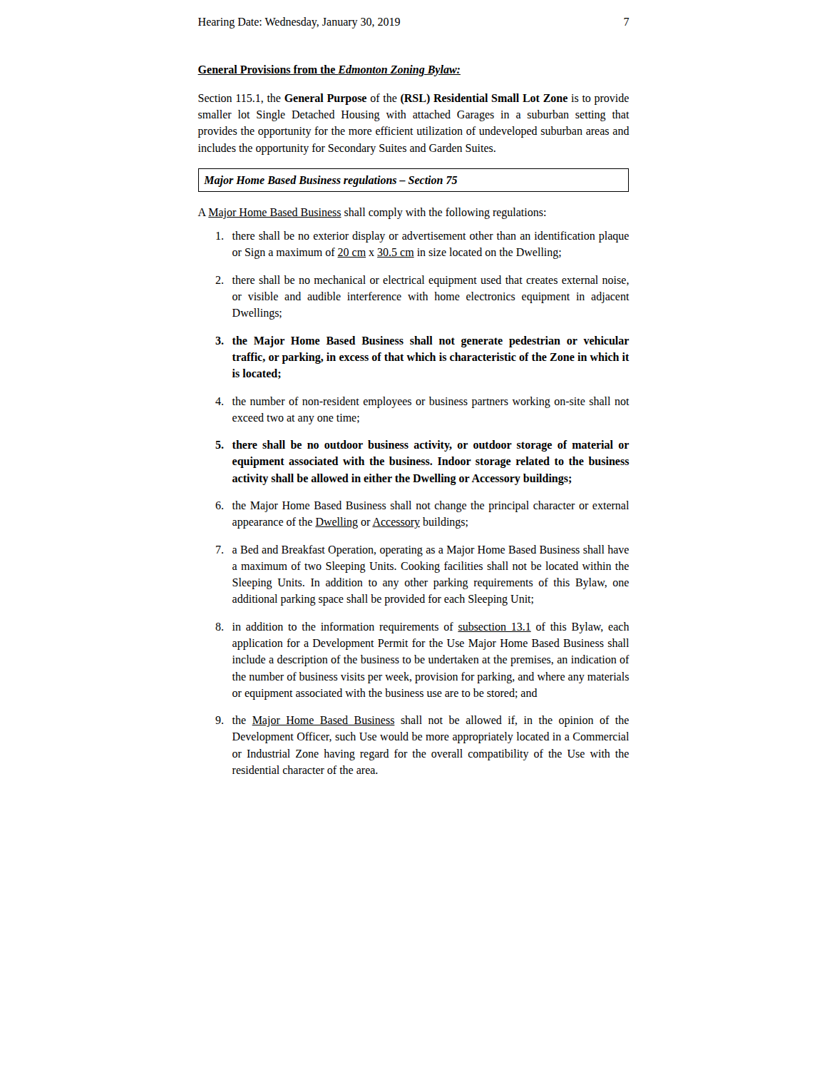Hearing Date: Wednesday, January 30, 2019
7
General Provisions from the Edmonton Zoning Bylaw:
Section 115.1, the General Purpose of the (RSL) Residential Small Lot Zone is to provide smaller lot Single Detached Housing with attached Garages in a suburban setting that provides the opportunity for the more efficient utilization of undeveloped suburban areas and includes the opportunity for Secondary Suites and Garden Suites.
Major Home Based Business regulations – Section 75
A Major Home Based Business shall comply with the following regulations:
there shall be no exterior display or advertisement other than an identification plaque or Sign a maximum of 20 cm x 30.5 cm in size located on the Dwelling;
there shall be no mechanical or electrical equipment used that creates external noise, or visible and audible interference with home electronics equipment in adjacent Dwellings;
the Major Home Based Business shall not generate pedestrian or vehicular traffic, or parking, in excess of that which is characteristic of the Zone in which it is located;
the number of non-resident employees or business partners working on-site shall not exceed two at any one time;
there shall be no outdoor business activity, or outdoor storage of material or equipment associated with the business. Indoor storage related to the business activity shall be allowed in either the Dwelling or Accessory buildings;
the Major Home Based Business shall not change the principal character or external appearance of the Dwelling or Accessory buildings;
a Bed and Breakfast Operation, operating as a Major Home Based Business shall have a maximum of two Sleeping Units. Cooking facilities shall not be located within the Sleeping Units. In addition to any other parking requirements of this Bylaw, one additional parking space shall be provided for each Sleeping Unit;
in addition to the information requirements of subsection 13.1 of this Bylaw, each application for a Development Permit for the Use Major Home Based Business shall include a description of the business to be undertaken at the premises, an indication of the number of business visits per week, provision for parking, and where any materials or equipment associated with the business use are to be stored; and
the Major Home Based Business shall not be allowed if, in the opinion of the Development Officer, such Use would be more appropriately located in a Commercial or Industrial Zone having regard for the overall compatibility of the Use with the residential character of the area.